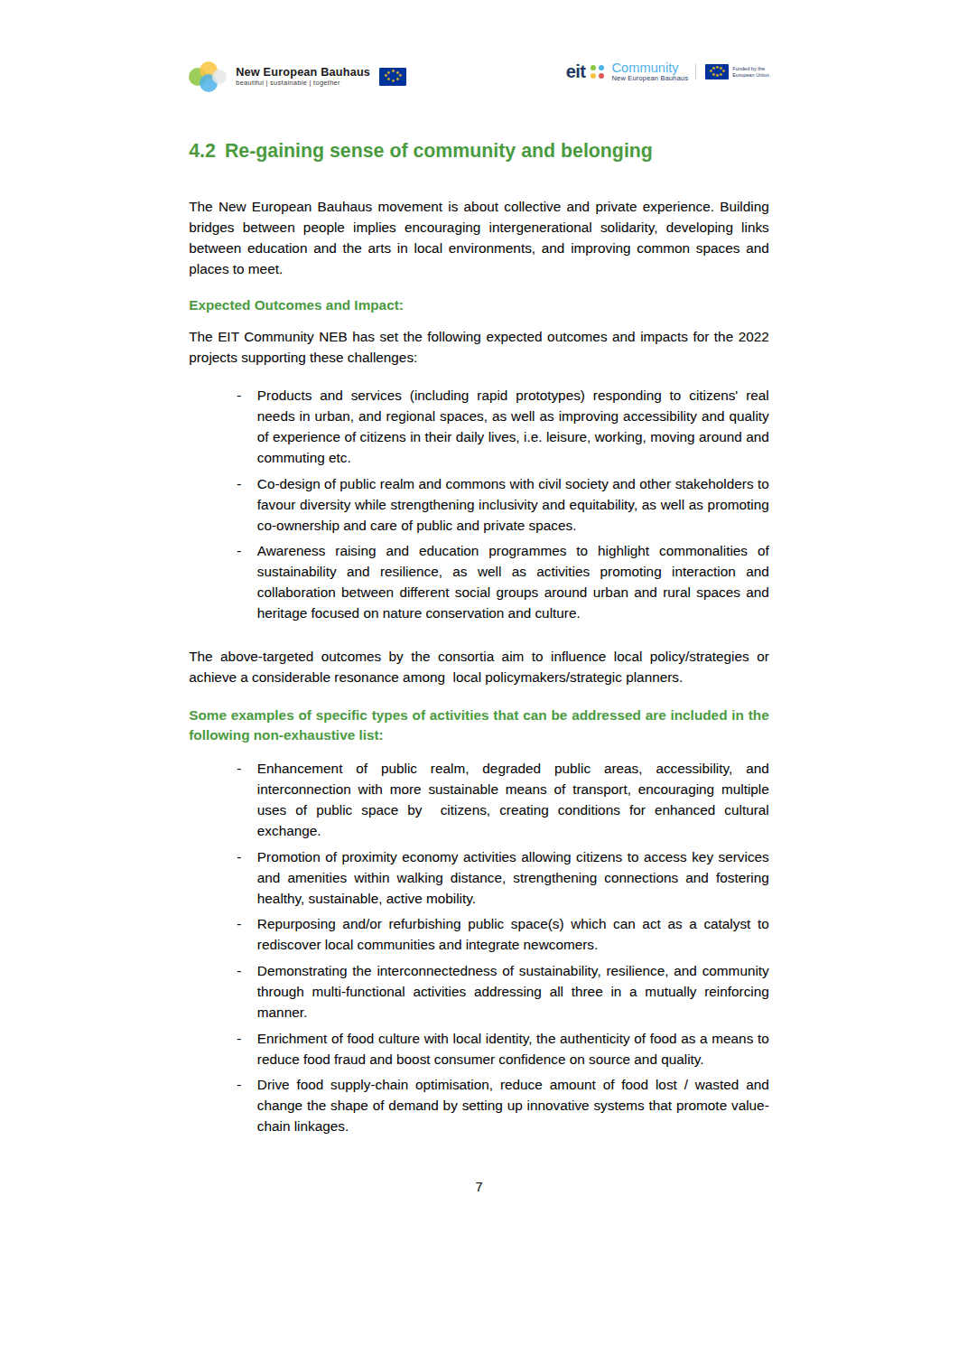New European Bauhaus
beautiful | sustainable | together
★ ★ ★ ★ ★ ★ ★ ★
eit
Community
New European Bauhaus
★ ★ ★ ★ ★ ★ ★ ★
Funded by the
European Union
4.2 Re-gaining sense of community and belonging
The New European Bauhaus movement is about collective and private experience. Building bridges between people implies encouraging intergenerational solidarity, developing links between education and the arts in local environments, and improving common spaces and places to meet.
Expected Outcomes and Impact:
The EIT Community NEB has set the following expected outcomes and impacts for the 2022 projects supporting these challenges:
Products and services (including rapid prototypes) responding to citizens' real needs in urban, and regional spaces, as well as improving accessibility and quality of experience of citizens in their daily lives, i.e. leisure, working, moving around and commuting etc.
Co-design of public realm and commons with civil society and other stakeholders to favour diversity while strengthening inclusivity and equitability, as well as promoting co-ownership and care of public and private spaces.
Awareness raising and education programmes to highlight commonalities of sustainability and resilience, as well as activities promoting interaction and collaboration between different social groups around urban and rural spaces and heritage focused on nature conservation and culture.
The above-targeted outcomes by the consortia aim to influence local policy/strategies or achieve a considerable resonance among local policymakers/strategic planners.
Some examples of specific types of activities that can be addressed are included in the following non-exhaustive list:
Enhancement of public realm, degraded public areas, accessibility, and interconnection with more sustainable means of transport, encouraging multiple uses of public space by citizens, creating conditions for enhanced cultural exchange.
Promotion of proximity economy activities allowing citizens to access key services and amenities within walking distance, strengthening connections and fostering healthy, sustainable, active mobility.
Repurposing and/or refurbishing public space(s) which can act as a catalyst to rediscover local communities and integrate newcomers.
Demonstrating the interconnectedness of sustainability, resilience, and community through multi-functional activities addressing all three in a mutually reinforcing manner.
Enrichment of food culture with local identity, the authenticity of food as a means to reduce food fraud and boost consumer confidence on source and quality.
Drive food supply-chain optimisation, reduce amount of food lost / wasted and change the shape of demand by setting up innovative systems that promote value-chain linkages.
7